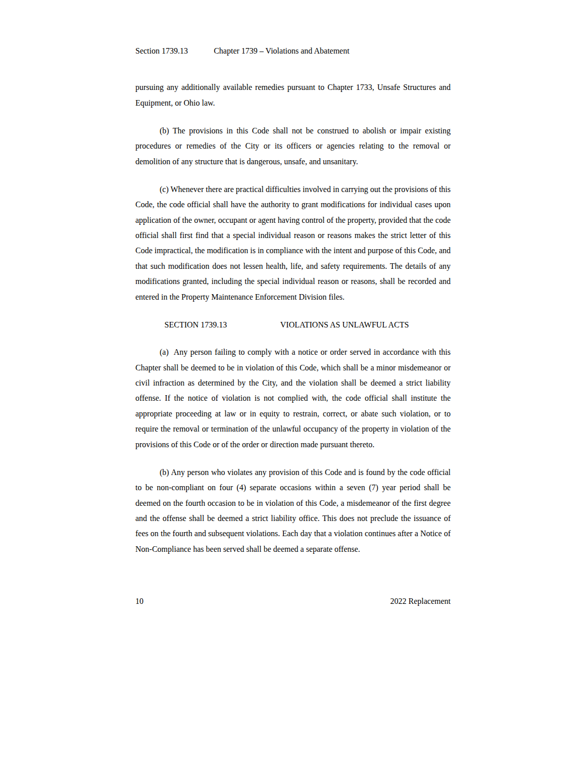Section 1739.13 Chapter 1739 – Violations and Abatement
pursuing any additionally available remedies pursuant to Chapter 1733, Unsafe Structures and Equipment, or Ohio law.
(b) The provisions in this Code shall not be construed to abolish or impair existing procedures or remedies of the City or its officers or agencies relating to the removal or demolition of any structure that is dangerous, unsafe, and unsanitary.
(c) Whenever there are practical difficulties involved in carrying out the provisions of this Code, the code official shall have the authority to grant modifications for individual cases upon application of the owner, occupant or agent having control of the property, provided that the code official shall first find that a special individual reason or reasons makes the strict letter of this Code impractical, the modification is in compliance with the intent and purpose of this Code, and that such modification does not lessen health, life, and safety requirements. The details of any modifications granted, including the special individual reason or reasons, shall be recorded and entered in the Property Maintenance Enforcement Division files.
SECTION 1739.13 VIOLATIONS AS UNLAWFUL ACTS
(a) Any person failing to comply with a notice or order served in accordance with this Chapter shall be deemed to be in violation of this Code, which shall be a minor misdemeanor or civil infraction as determined by the City, and the violation shall be deemed a strict liability offense. If the notice of violation is not complied with, the code official shall institute the appropriate proceeding at law or in equity to restrain, correct, or abate such violation, or to require the removal or termination of the unlawful occupancy of the property in violation of the provisions of this Code or of the order or direction made pursuant thereto.
(b) Any person who violates any provision of this Code and is found by the code official to be non-compliant on four (4) separate occasions within a seven (7) year period shall be deemed on the fourth occasion to be in violation of this Code, a misdemeanor of the first degree and the offense shall be deemed a strict liability office. This does not preclude the issuance of fees on the fourth and subsequent violations. Each day that a violation continues after a Notice of Non-Compliance has been served shall be deemed a separate offense.
10 2022 Replacement